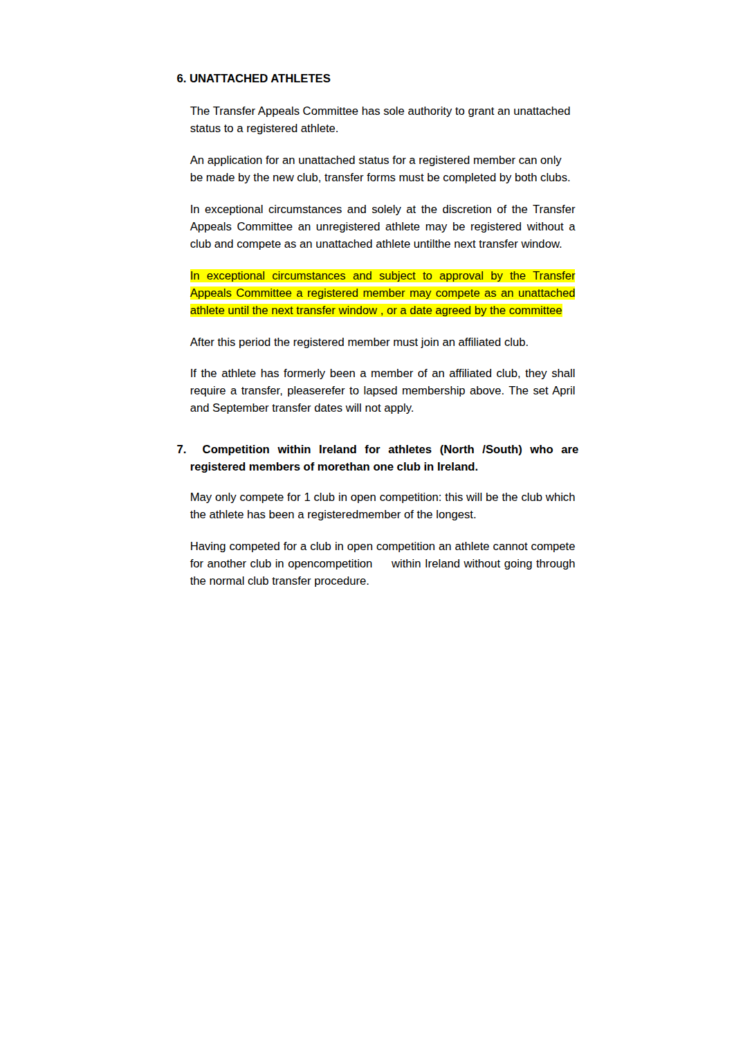6. UNATTACHED ATHLETES
The Transfer Appeals Committee has sole authority to grant an unattached status to a registered athlete.
An application for an unattached status for a registered member can only be made by the new club, transfer forms must be completed by both clubs.
In exceptional circumstances and solely at the discretion of the Transfer Appeals Committee an unregistered athlete may be registered without a club and compete as an unattached athlete untilthe next transfer window.
In exceptional circumstances and subject to approval by the Transfer Appeals Committee a registered member may compete as an unattached athlete until the next transfer window , or a date agreed by the committee
After this period the registered member must join an affiliated club.
If the athlete has formerly been a member of an affiliated club, they shall require a transfer, pleaserefer to lapsed membership above. The set April and September transfer dates will not apply.
7. Competition within Ireland for athletes (North /South) who are registered members of morethan one club in Ireland.
May only compete for 1 club in open competition: this will be the club which the athlete has been a registeredmember of the longest.
Having competed for a club in open competition an athlete cannot compete for another club in opencompetition within Ireland without going through the normal club transfer procedure.